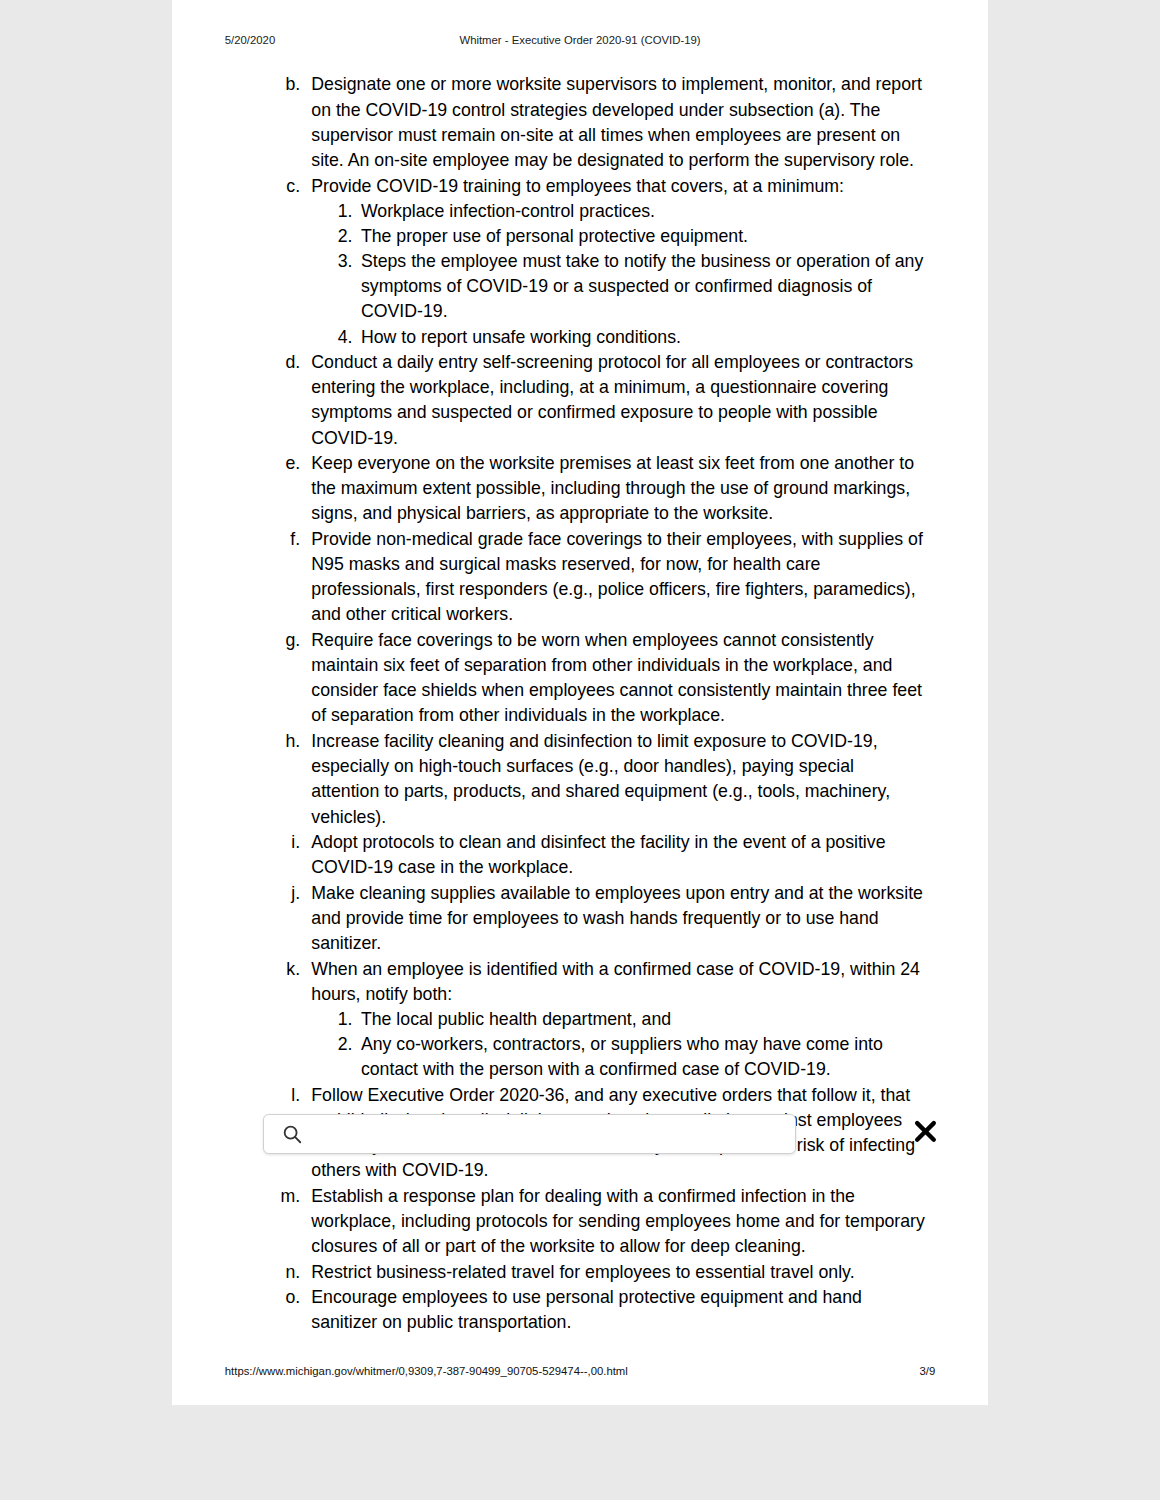5/20/2020
Whitmer - Executive Order 2020-91 (COVID-19)
Designate one or more worksite supervisors to implement, monitor, and report on the COVID-19 control strategies developed under subsection (a). The supervisor must remain on-site at all times when employees are present on site. An on-site employee may be designated to perform the supervisory role.
Provide COVID-19 training to employees that covers, at a minimum:
Workplace infection-control practices.
The proper use of personal protective equipment.
Steps the employee must take to notify the business or operation of any symptoms of COVID-19 or a suspected or confirmed diagnosis of COVID-19.
How to report unsafe working conditions.
Conduct a daily entry self-screening protocol for all employees or contractors entering the workplace, including, at a minimum, a questionnaire covering symptoms and suspected or confirmed exposure to people with possible COVID-19.
Keep everyone on the worksite premises at least six feet from one another to the maximum extent possible, including through the use of ground markings, signs, and physical barriers, as appropriate to the worksite.
Provide non-medical grade face coverings to their employees, with supplies of N95 masks and surgical masks reserved, for now, for health care professionals, first responders (e.g., police officers, fire fighters, paramedics), and other critical workers.
Require face coverings to be worn when employees cannot consistently maintain six feet of separation from other individuals in the workplace, and consider face shields when employees cannot consistently maintain three feet of separation from other individuals in the workplace.
Increase facility cleaning and disinfection to limit exposure to COVID-19, especially on high-touch surfaces (e.g., door handles), paying special attention to parts, products, and shared equipment (e.g., tools, machinery, vehicles).
Adopt protocols to clean and disinfect the facility in the event of a positive COVID-19 case in the workplace.
Make cleaning supplies available to employees upon entry and at the worksite and provide time for employees to wash hands frequently or to use hand sanitizer.
When an employee is identified with a confirmed case of COVID-19, within 24 hours, notify both:
The local public health department, and
Any co-workers, contractors, or suppliers who may have come into contact with the person with a confirmed case of COVID-19.
Follow Executive Order 2020-36, and any executive orders that follow it, that prohibit discharging, disciplining, or otherwise retaliating against employees who stay home or who leave work when they are at particular risk of infecting others with COVID-19.
Establish a response plan for dealing with a confirmed infection in the workplace, including protocols for sending employees home and for temporary closures of all or part of the worksite to allow for deep cleaning.
Restrict business-related travel for employees to essential travel only.
Encourage employees to use personal protective equipment and hand sanitizer on public transportation.
https://www.michigan.gov/whitmer/0,9309,7-387-90499_90705-529474--,00.html
3/9